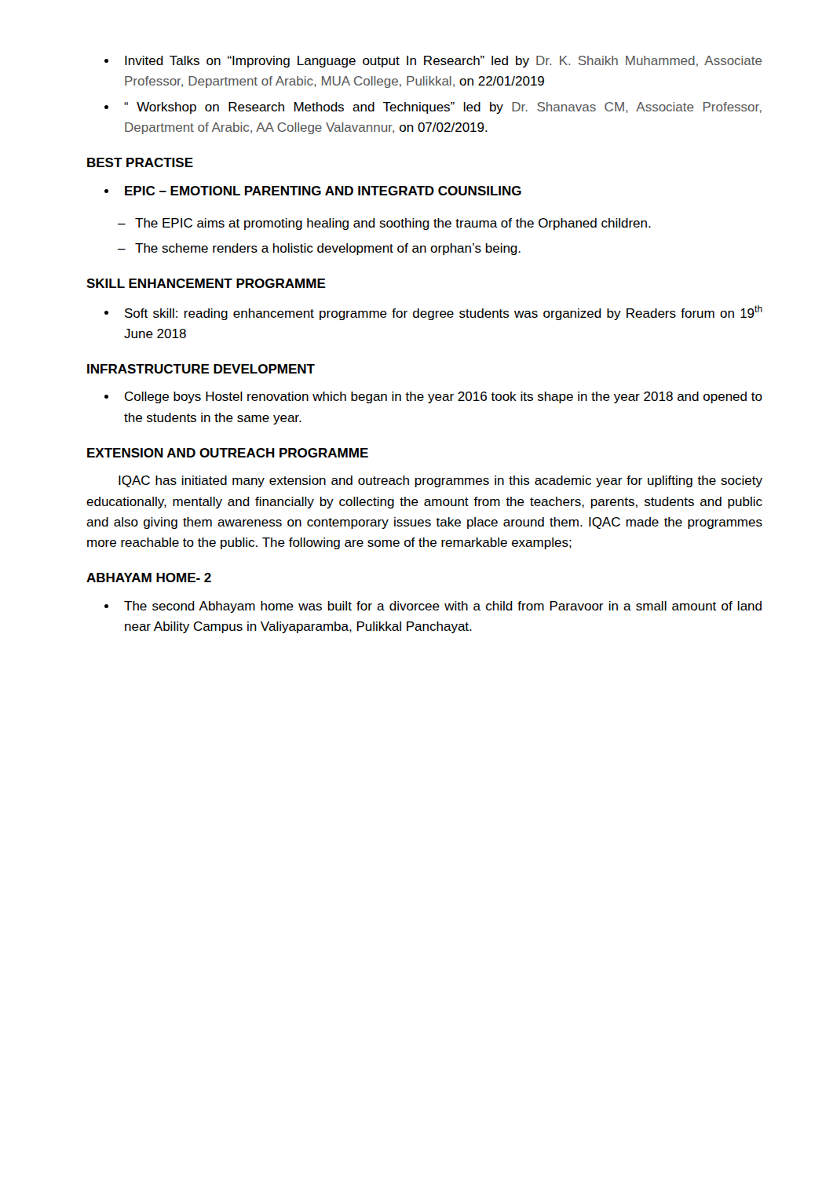Invited Talks on “Improving Language output In Research” led by Dr. K. Shaikh Muhammed, Associate Professor, Department of Arabic, MUA College, Pulikkal, on 22/01/2019
“ Workshop on Research Methods and Techniques” led by Dr. Shanavas CM, Associate Professor, Department of Arabic, AA College Valavannur, on 07/02/2019.
BEST PRACTISE
EPIC – EMOTIONL PARENTING AND INTEGRATD COUNSILING
The EPIC aims at promoting healing and soothing the trauma of the Orphaned children.
The scheme renders a holistic development of an orphan’s being.
SKILL ENHANCEMENT PROGRAMME
Soft skill: reading enhancement programme for degree students was organized by Readers forum on 19th June 2018
INFRASTRUCTURE DEVELOPMENT
College boys Hostel renovation which began in the year 2016 took its shape in the year 2018 and opened to the students in the same year.
EXTENSION AND OUTREACH PROGRAMME
IQAC has initiated many extension and outreach programmes in this academic year for uplifting the society educationally, mentally and financially by collecting the amount from the teachers, parents, students and public and also giving them awareness on contemporary issues take place around them. IQAC made the programmes more reachable to the public. The following are some of the remarkable examples;
ABHAYAM HOME- 2
The second Abhayam home was built for a divorcee with a child from Paravoor in a small amount of land near Ability Campus in Valiyaparamba, Pulikkal Panchayat.